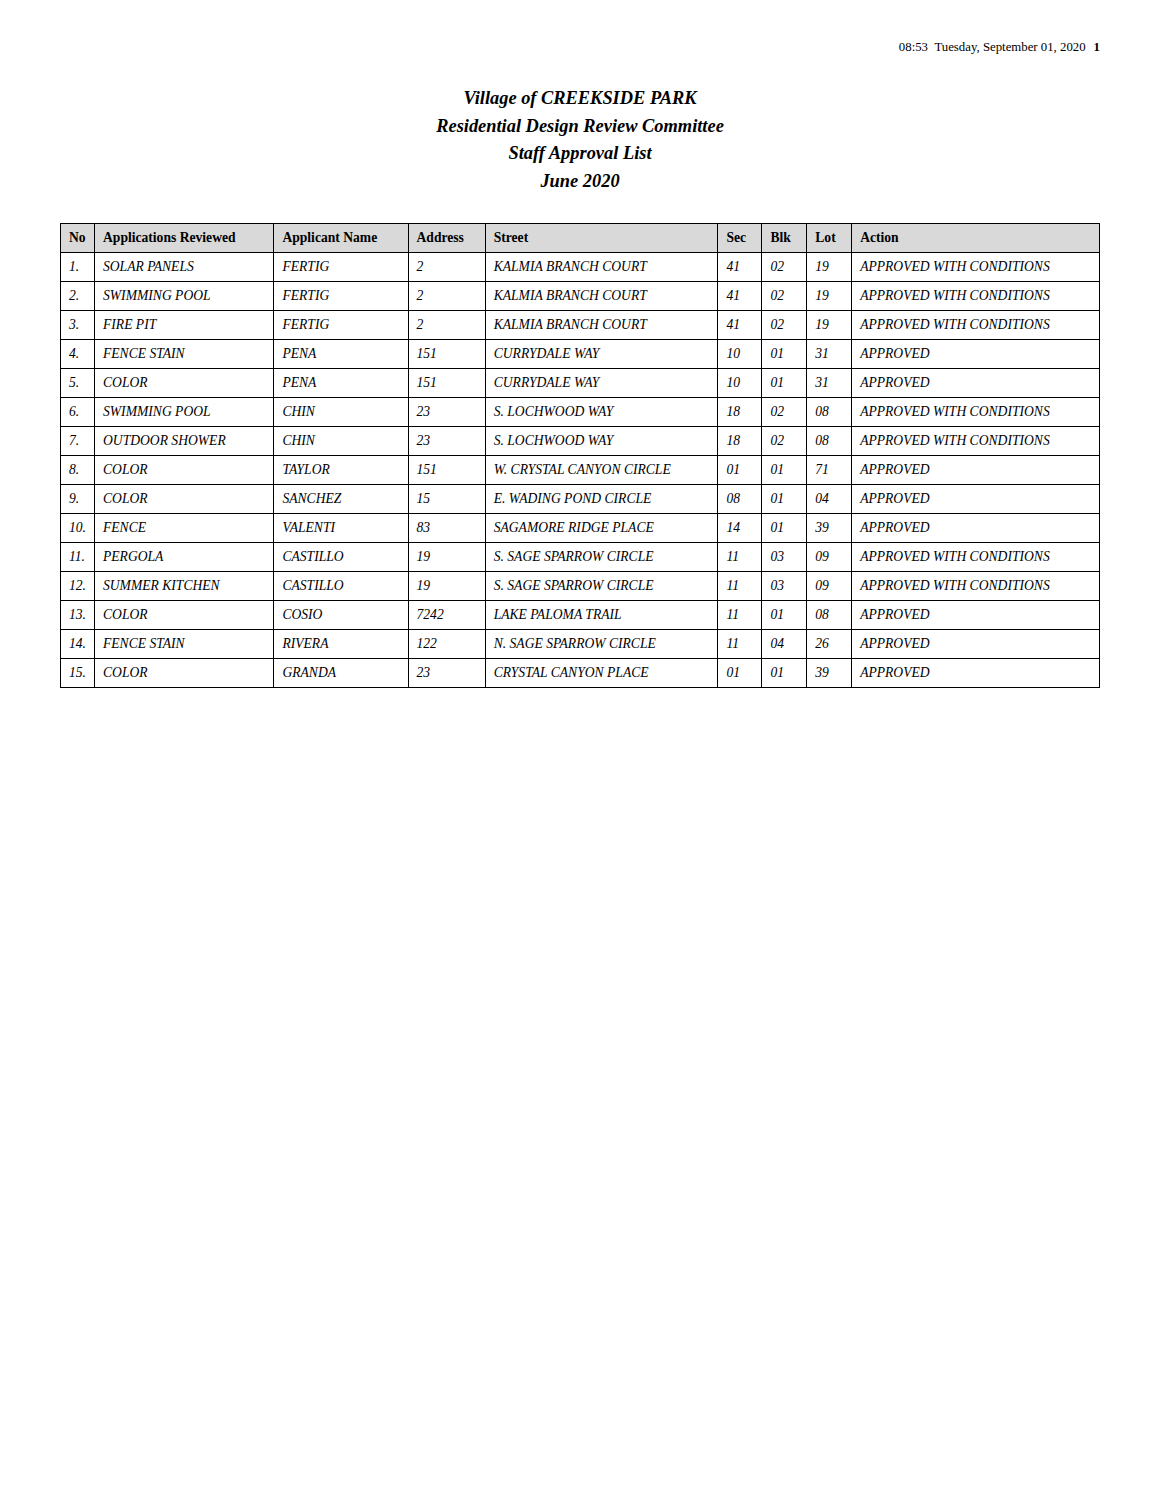08:53 Tuesday, September 01, 20201
Village of CREEKSIDE PARK
Residential Design Review Committee
Staff Approval List
June 2020
| No | Applications Reviewed | Applicant Name | Address | Street | Sec | Blk | Lot | Action |
| --- | --- | --- | --- | --- | --- | --- | --- | --- |
| 1. | SOLAR PANELS | FERTIG | 2 | KALMIA BRANCH COURT | 41 | 02 | 19 | APPROVED WITH CONDITIONS |
| 2. | SWIMMING POOL | FERTIG | 2 | KALMIA BRANCH COURT | 41 | 02 | 19 | APPROVED WITH CONDITIONS |
| 3. | FIRE PIT | FERTIG | 2 | KALMIA BRANCH COURT | 41 | 02 | 19 | APPROVED WITH CONDITIONS |
| 4. | FENCE STAIN | PENA | 151 | CURRYDALE WAY | 10 | 01 | 31 | APPROVED |
| 5. | COLOR | PENA | 151 | CURRYDALE WAY | 10 | 01 | 31 | APPROVED |
| 6. | SWIMMING POOL | CHIN | 23 | S. LOCHWOOD WAY | 18 | 02 | 08 | APPROVED WITH CONDITIONS |
| 7. | OUTDOOR SHOWER | CHIN | 23 | S. LOCHWOOD WAY | 18 | 02 | 08 | APPROVED WITH CONDITIONS |
| 8. | COLOR | TAYLOR | 151 | W. CRYSTAL CANYON CIRCLE | 01 | 01 | 71 | APPROVED |
| 9. | COLOR | SANCHEZ | 15 | E. WADING POND CIRCLE | 08 | 01 | 04 | APPROVED |
| 10. | FENCE | VALENTI | 83 | SAGAMORE RIDGE PLACE | 14 | 01 | 39 | APPROVED |
| 11. | PERGOLA | CASTILLO | 19 | S. SAGE SPARROW CIRCLE | 11 | 03 | 09 | APPROVED WITH CONDITIONS |
| 12. | SUMMER KITCHEN | CASTILLO | 19 | S. SAGE SPARROW CIRCLE | 11 | 03 | 09 | APPROVED WITH CONDITIONS |
| 13. | COLOR | COSIO | 7242 | LAKE PALOMA TRAIL | 11 | 01 | 08 | APPROVED |
| 14. | FENCE STAIN | RIVERA | 122 | N. SAGE SPARROW CIRCLE | 11 | 04 | 26 | APPROVED |
| 15. | COLOR | GRANDA | 23 | CRYSTAL CANYON PLACE | 01 | 01 | 39 | APPROVED |